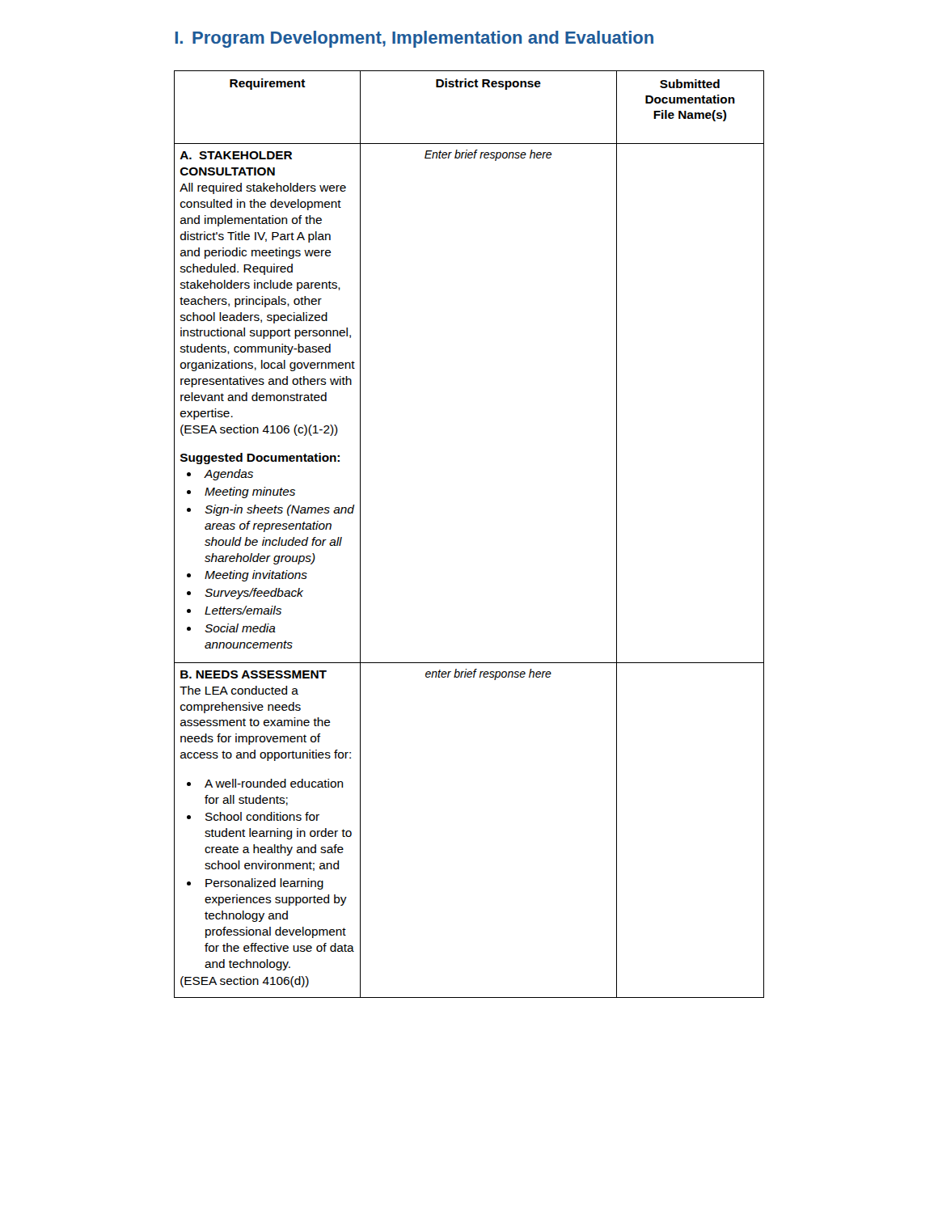I. Program Development, Implementation and Evaluation
| Requirement | District Response | Submitted Documentation File Name(s) |
| --- | --- | --- |
| A. STAKEHOLDER CONSULTATION All required stakeholders were consulted in the development and implementation of the district's Title IV, Part A plan and periodic meetings were scheduled. Required stakeholders include parents, teachers, principals, other school leaders, specialized instructional support personnel, students, community-based organizations, local government representatives and others with relevant and demonstrated expertise. (ESEA section 4106 (c)(1-2)) Suggested Documentation: Agendas Meeting minutes Sign-in sheets (Names and areas of representation should be included for all shareholder groups) Meeting invitations Surveys/feedback Letters/emails Social media announcements | Enter brief response here | |
| B. NEEDS ASSESSMENT The LEA conducted a comprehensive needs assessment to examine the needs for improvement of access to and opportunities for: A well-rounded education for all students; School conditions for student learning in order to create a healthy and safe school environment; and Personalized learning experiences supported by technology and professional development for the effective use of data and technology. (ESEA section 4106(d)) | enter brief response here | |